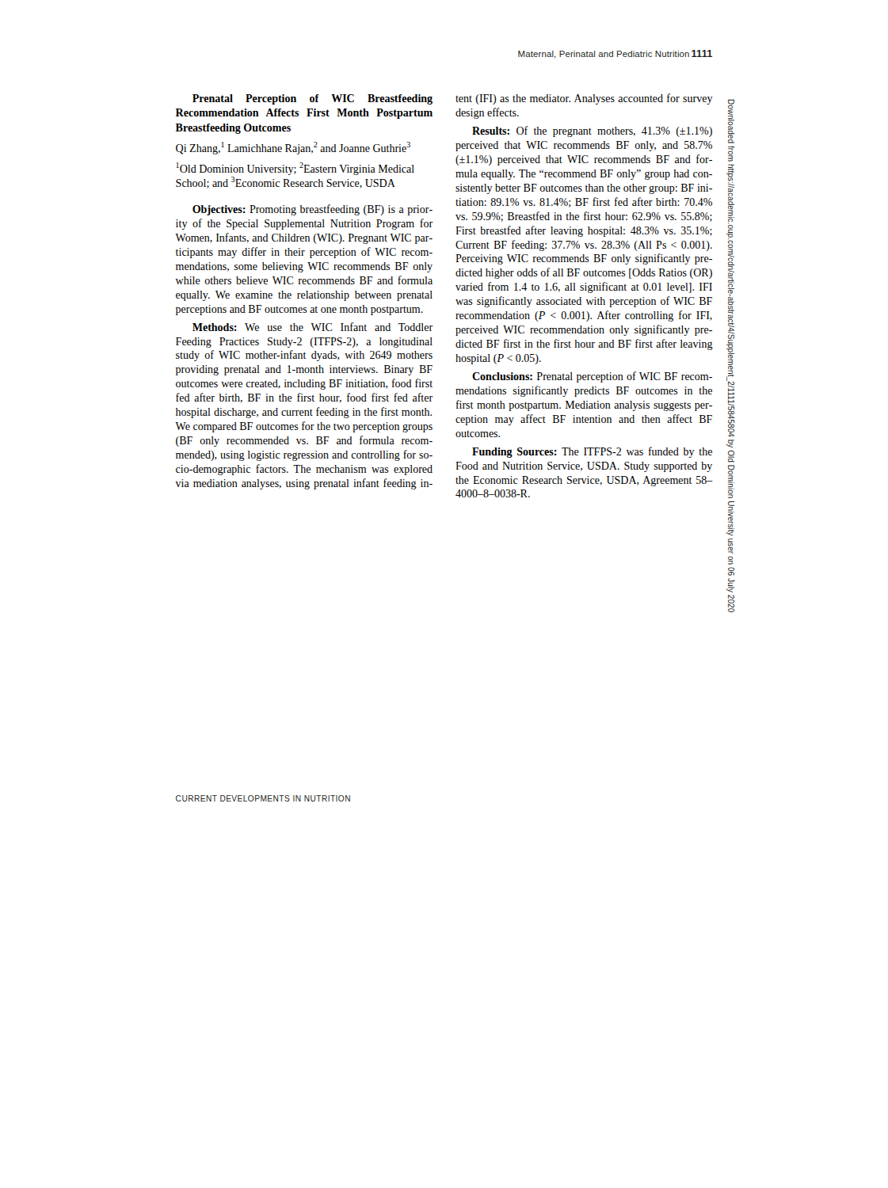Maternal, Perinatal and Pediatric Nutrition1111
Prenatal Perception of WIC Breastfeeding Recommendation Affects First Month Postpartum Breastfeeding Outcomes
Qi Zhang,1 Lamichhane Rajan,2 and Joanne Guthrie3
1Old Dominion University; 2Eastern Virginia Medical School; and 3Economic Research Service, USDA
Objectives: Promoting breastfeeding (BF) is a priority of the Special Supplemental Nutrition Program for Women, Infants, and Children (WIC). Pregnant WIC participants may differ in their perception of WIC recommendations, some believing WIC recommends BF only while others believe WIC recommends BF and formula equally. We examine the relationship between prenatal perceptions and BF outcomes at one month postpartum.
Methods: We use the WIC Infant and Toddler Feeding Practices Study-2 (ITFPS-2), a longitudinal study of WIC mother-infant dyads, with 2649 mothers providing prenatal and 1-month interviews. Binary BF outcomes were created, including BF initiation, food first fed after birth, BF in the first hour, food first fed after hospital discharge, and current feeding in the first month. We compared BF outcomes for the two perception groups (BF only recommended vs. BF and formula recommended), using logistic regression and controlling for socio-demographic factors. The mechanism was explored via mediation analyses, using prenatal infant feeding intent (IFI) as the mediator. Analyses accounted for survey design effects.
Results: Of the pregnant mothers, 41.3% (±1.1%) perceived that WIC recommends BF only, and 58.7% (±1.1%) perceived that WIC recommends BF and formula equally. The “recommend BF only” group had consistently better BF outcomes than the other group: BF initiation: 89.1% vs. 81.4%; BF first fed after birth: 70.4% vs. 59.9%; Breastfed in the first hour: 62.9% vs. 55.8%; First breastfed after leaving hospital: 48.3% vs. 35.1%; Current BF feeding: 37.7% vs. 28.3% (All Ps < 0.001). Perceiving WIC recommends BF only significantly predicted higher odds of all BF outcomes [Odds Ratios (OR) varied from 1.4 to 1.6, all significant at 0.01 level]. IFI was significantly associated with perception of WIC BF recommendation (P < 0.001). After controlling for IFI, perceived WIC recommendation only significantly predicted BF first in the first hour and BF first after leaving hospital (P < 0.05).
Conclusions: Prenatal perception of WIC BF recommendations significantly predicts BF outcomes in the first month postpartum. Mediation analysis suggests perception may affect BF intention and then affect BF outcomes.
Funding Sources: The ITFPS-2 was funded by the Food and Nutrition Service, USDA. Study supported by the Economic Research Service, USDA, Agreement 58–4000–8–0038-R.
Downloaded from https://academic.oup.com/cdn/article-abstract/4/Supplement_2/1111/5845804 by Old Dominion University user on 06 July 2020
CURRENT DEVELOPMENTS IN NUTRITION